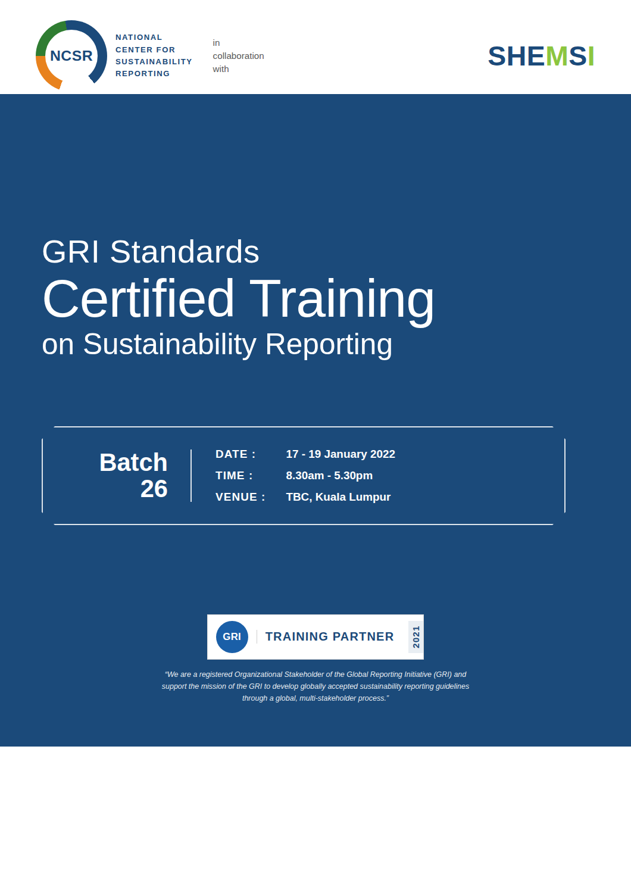NCSR
National
Center for
Sustainability
Reporting
in
collaboration
with
SHE MSI
GRI Standards
Certified Training
on Sustainability Reporting
Batch 26
DATE :
17 - 19 January 2022
TIME :
8.30am - 5.30pm
VENUE :
TBC, Kuala Lumpur
GRI
TRAINING PARTNER
2021
“We are a registered Organizational Stakeholder of the Global Reporting Initiative (GRI) and support the mission of the GRI to develop globally accepted sustainability reporting guidelines through a global, multi-stakeholder process.”